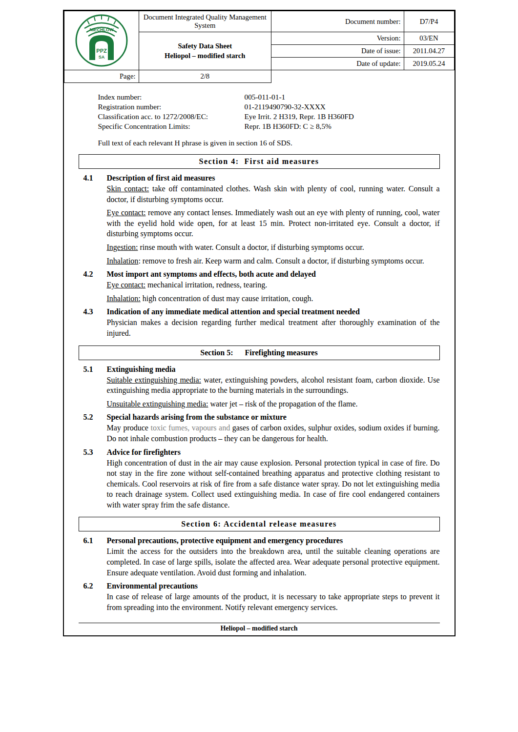| PPZ SA NIECHLÓW | Document Integrated Quality Management System | Document number: | D7/P4 |
| Safety Data Sheet Heliopol – modified starch | Version: | 03/EN |
| Date of issue: | 2011.04.27 |
| Date of update: | 2019.05.24 |
| Page: | 2/8 |
| Index number: | 005-011-01-1 |
| Registration number: | 01-2119490790-32-XXXX |
| Classification acc. to 1272/2008/EC: | Eye Irrit. 2 H319, Repr. 1B H360FD |
| Specific Concentration Limits: | Repr. 1B H360FD: C ≥ 8,5% |
Full text of each relevant H phrase is given in section 16 of SDS.
Section 4: First aid measures
4.1
Description of first aid measures
Skin contact: take off contaminated clothes. Wash skin with plenty of cool, running water. Consult a doctor, if disturbing symptoms occur.
Eye contact: remove any contact lenses. Immediately wash out an eye with plenty of running, cool, water with the eyelid hold wide open, for at least 15 min. Protect non-irritated eye. Consult a doctor, if disturbing symptoms occur.
Ingestion: rinse mouth with water. Consult a doctor, if disturbing symptoms occur.
Inhalation: remove to fresh air. Keep warm and calm. Consult a doctor, if disturbing symptoms occur.
4.2
Most import ant symptoms and effects, both acute and delayed
Eye contact: mechanical irritation, redness, tearing.
Inhalation: high concentration of dust may cause irritation, cough.
4.3
Indication of any immediate medical attention and special treatment needed
Physician makes a decision regarding further medical treatment after thoroughly examination of the injured.
Section 5: Firefighting measures
5.1
Extinguishing media
Suitable extinguishing media: water, extinguishing powders, alcohol resistant foam, carbon dioxide. Use extinguishing media appropriate to the burning materials in the surroundings.
Unsuitable extinguishing media: water jet – risk of the propagation of the flame.
5.2
Special hazards arising from the substance or mixture
May produce toxic fumes, vapours and gases of carbon oxides, sulphur oxides, sodium oxides if burning. Do not inhale combustion products – they can be dangerous for health.
5.3
Advice for firefighters
High concentration of dust in the air may cause explosion. Personal protection typical in case of fire. Do not stay in the fire zone without self-contained breathing apparatus and protective clothing resistant to chemicals. Cool reservoirs at risk of fire from a safe distance water spray. Do not let extinguishing media to reach drainage system. Collect used extinguishing media. In case of fire cool endangered containers with water spray frim the safe distance.
Section 6: Accidental release measures
6.1
Personal precautions, protective equipment and emergency procedures
Limit the access for the outsiders into the breakdown area, until the suitable cleaning operations are completed. In case of large spills, isolate the affected area. Wear adequate personal protective equipment. Ensure adequate ventilation. Avoid dust forming and inhalation.
6.2
Environmental precautions
In case of release of large amounts of the product, it is necessary to take appropriate steps to prevent it from spreading into the environment. Notify relevant emergency services.
Heliopol – modified starch